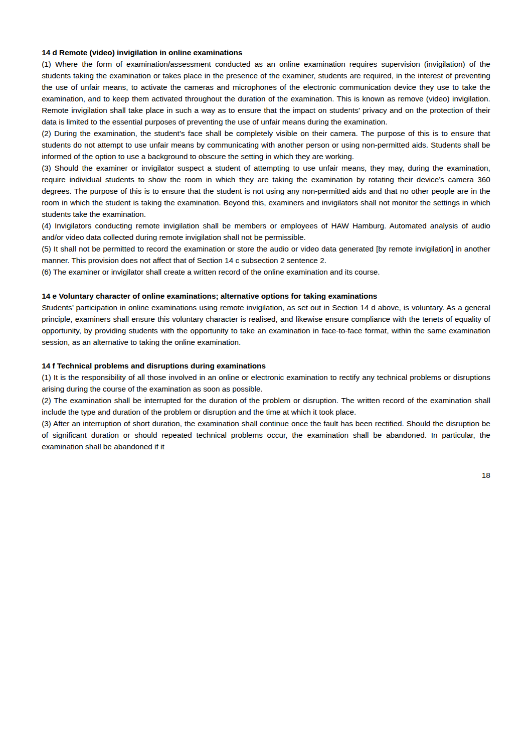14 d Remote (video) invigilation in online examinations
(1) Where the form of examination/assessment conducted as an online examination requires supervision (invigilation) of the students taking the examination or takes place in the presence of the examiner, students are required, in the interest of preventing the use of unfair means, to activate the cameras and microphones of the electronic communication device they use to take the examination, and to keep them activated throughout the duration of the examination. This is known as remove (video) invigilation. Remote invigilation shall take place in such a way as to ensure that the impact on students’ privacy and on the protection of their data is limited to the essential purposes of preventing the use of unfair means during the examination.
(2) During the examination, the student’s face shall be completely visible on their camera. The purpose of this is to ensure that students do not attempt to use unfair means by communicating with another person or using non-permitted aids. Students shall be informed of the option to use a background to obscure the setting in which they are working.
(3) Should the examiner or invigilator suspect a student of attempting to use unfair means, they may, during the examination, require individual students to show the room in which they are taking the examination by rotating their device’s camera 360 degrees. The purpose of this is to ensure that the student is not using any non-permitted aids and that no other people are in the room in which the student is taking the examination. Beyond this, examiners and invigilators shall not monitor the settings in which students take the examination.
(4) Invigilators conducting remote invigilation shall be members or employees of HAW Hamburg. Automated analysis of audio and/or video data collected during remote invigilation shall not be permissible.
(5) It shall not be permitted to record the examination or store the audio or video data generated [by remote invigilation] in another manner. This provision does not affect that of Section 14 c subsection 2 sentence 2.
(6) The examiner or invigilator shall create a written record of the online examination and its course.
14 e Voluntary character of online examinations; alternative options for taking examinations
Students’ participation in online examinations using remote invigilation, as set out in Section 14 d above, is voluntary. As a general principle, examiners shall ensure this voluntary character is realised, and likewise ensure compliance with the tenets of equality of opportunity, by providing students with the opportunity to take an examination in face-to-face format, within the same examination session, as an alternative to taking the online examination.
14 f Technical problems and disruptions during examinations
(1) It is the responsibility of all those involved in an online or electronic examination to rectify any technical problems or disruptions arising during the course of the examination as soon as possible.
(2) The examination shall be interrupted for the duration of the problem or disruption. The written record of the examination shall include the type and duration of the problem or disruption and the time at which it took place.
(3) After an interruption of short duration, the examination shall continue once the fault has been rectified. Should the disruption be of significant duration or should repeated technical problems occur, the examination shall be abandoned. In particular, the examination shall be abandoned if it
18